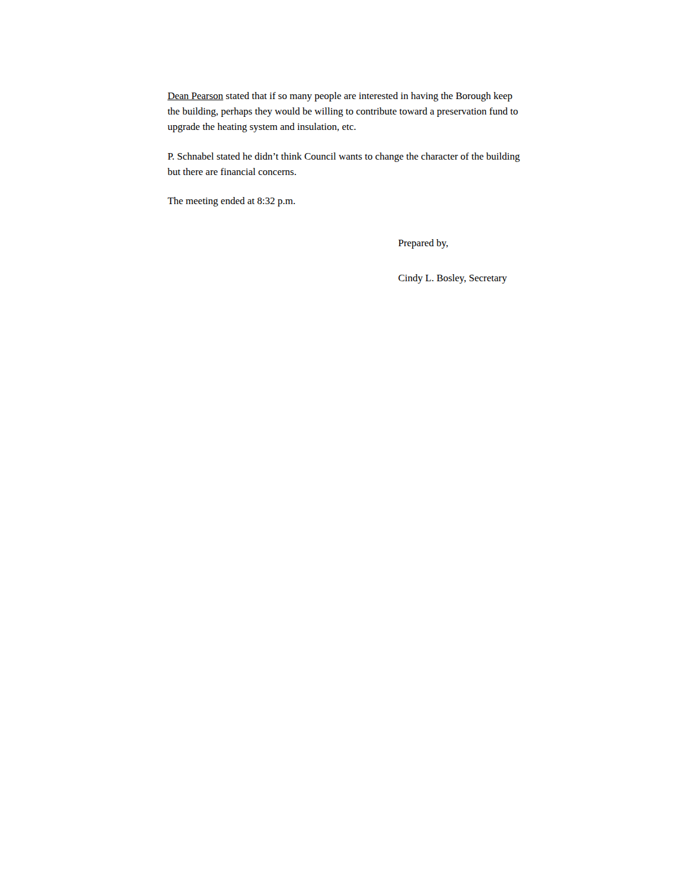Dean Pearson stated that if so many people are interested in having the Borough keep the building, perhaps they would be willing to contribute toward a preservation fund to upgrade the heating system and insulation, etc.
P. Schnabel stated he didn’t think Council wants to change the character of the building but there are financial concerns.
The meeting ended at 8:32 p.m.
Prepared by,
Cindy L. Bosley, Secretary